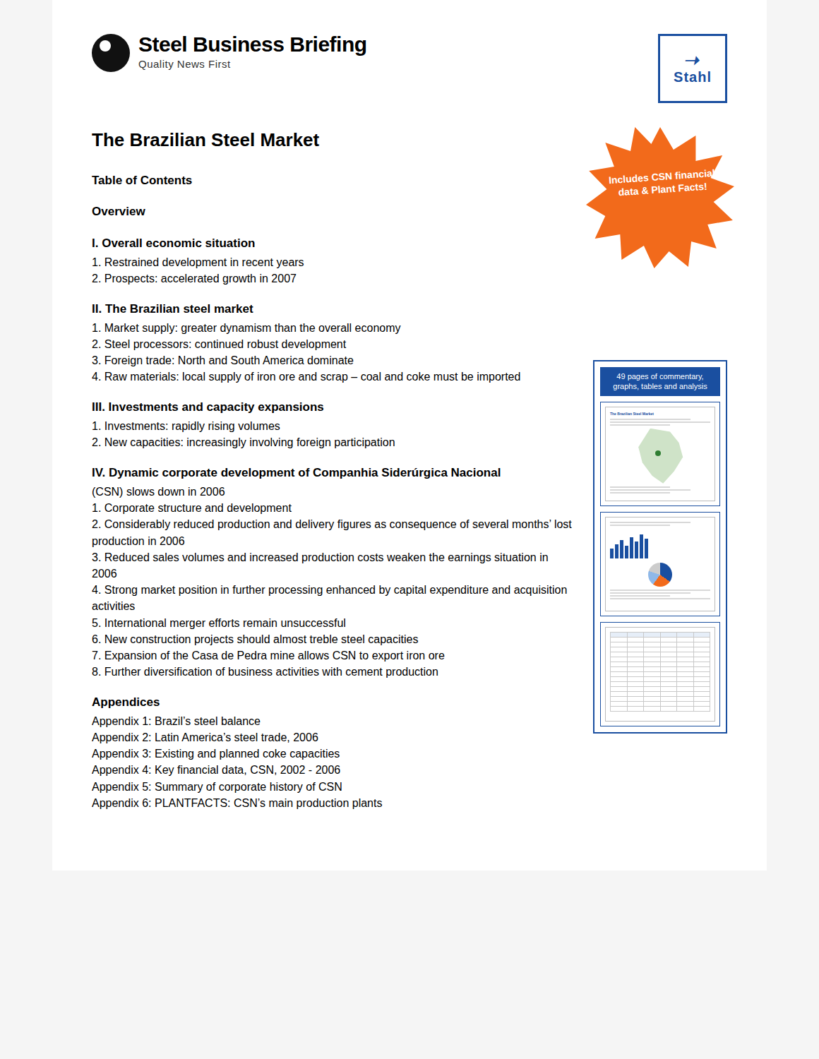Steel Business Briefing
Quality News First
➝ Stahl
The Brazilian Steel Market
Table of Contents
Overview
I. Overall economic situation
1. Restrained development in recent years
2. Prospects: accelerated growth in 2007
II. The Brazilian steel market
1. Market supply: greater dynamism than the overall economy
2. Steel processors: continued robust development
3. Foreign trade: North and South America dominate
4. Raw materials: local supply of iron ore and scrap – coal and coke must be imported
III. Investments and capacity expansions
1. Investments: rapidly rising volumes
2. New capacities: increasingly involving foreign participation
IV. Dynamic corporate development of Companhia Siderúrgica Nacional
(CSN) slows down in 2006
1. Corporate structure and development
2. Considerably reduced production and delivery figures as consequence of several months’ lost production in 2006
3. Reduced sales volumes and increased production costs weaken the earnings situation in 2006
4. Strong market position in further processing enhanced by capital expenditure and acquisition activities
5. International merger efforts remain unsuccessful
6. New construction projects should almost treble steel capacities
7. Expansion of the Casa de Pedra mine allows CSN to export iron ore
8. Further diversification of business activities with cement production
Appendices
Appendix 1: Brazil’s steel balance
Appendix 2: Latin America’s steel trade, 2006
Appendix 3: Existing and planned coke capacities
Appendix 4: Key financial data, CSN, 2002 - 2006
Appendix 5: Summary of corporate history of CSN
Appendix 6: PLANTFACTS: CSN’s main production plants
Includes CSN financial data & Plant Facts!
49 pages of commentary, graphs, tables and analysis
The Brazilian Steel Market